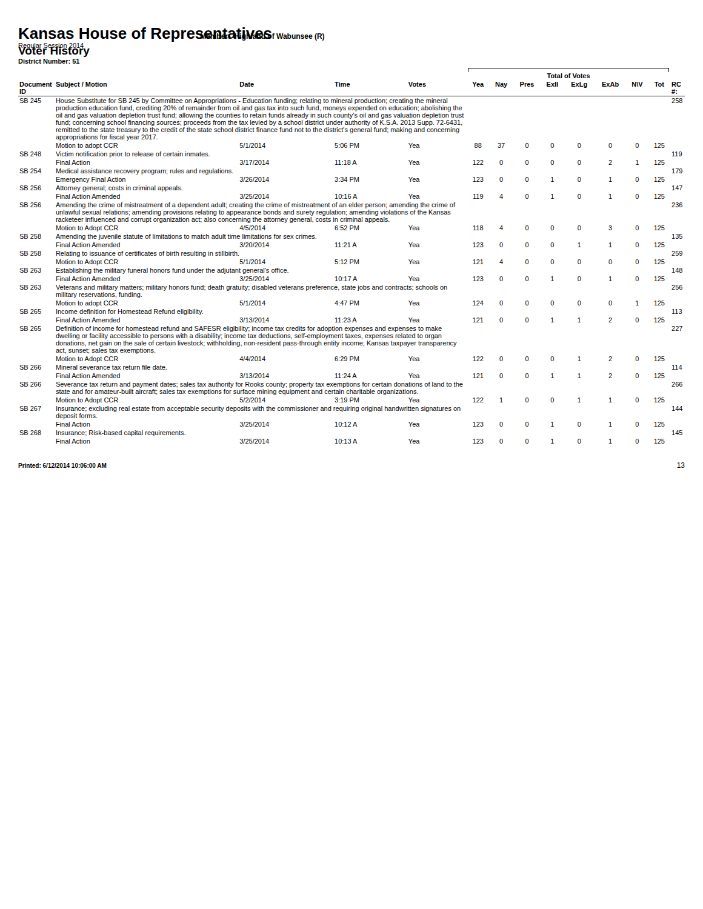Kansas House of Representatives
Voter History
Member: Highland of Wabunsee (R)
Regular Session 2014
District Number: 51
| | Total of Votes | |
| Document ID | Subject / Motion | Date | Time | Votes | Yea | Nay | Pres | ExII | ExLg | ExAb | N\V | Tot | RC #: |
| SB 245 | House Substitute for SB 245 by Committee on Appropriations - Education funding; relating to mineral production; creating the mineral production education fund, crediting 20% of remainder from oil and gas tax into such fund, moneys expended on education; abolishing the oil and gas valuation depletion trust fund; allowing the counties to retain funds already in such county's oil and gas valuation depletion trust fund; concerning school financing sources; proceeds from the tax levied by a school district under authority of K.S.A. 2013 Supp. 72-6431, remitted to the state treasury to the credit of the state school district finance fund not to the district's general fund; making and concerning appropriations for fiscal year 2017. | | | | | | | | | 258 |
| | Motion to adopt CCR | 5/1/2014 | 5:06 PM | Yea | 88 | 37 | 0 | 0 | 0 | 0 | 0 | 125 | |
| SB 248 | Victim notification prior to release of certain inmates. | | | | | | | | | 119 |
| | Final Action | 3/17/2014 | 11:18 A | Yea | 122 | 0 | 0 | 0 | 0 | 2 | 1 | 125 | |
| SB 254 | Medical assistance recovery program; rules and regulations. | | | | | | | | | 179 |
| | Emergency Final Action | 3/26/2014 | 3:34 PM | Yea | 123 | 0 | 0 | 1 | 0 | 1 | 0 | 125 | |
| SB 256 | Attorney general; costs in criminal appeals. | | | | | | | | | 147 |
| | Final Action Amended | 3/25/2014 | 10:16 A | Yea | 119 | 4 | 0 | 1 | 0 | 1 | 0 | 125 | |
| SB 256 | Amending the crime of mistreatment of a dependent adult; creating the crime of mistreatment of an elder person; amending the crime of unlawful sexual relations; amending provisions relating to appearance bonds and surety regulation; amending violations of the Kansas racketeer influenced and corrupt organization act; also concerning the attorney general, costs in criminal appeals. | | | | | | | | | 236 |
| | Motion to Adopt CCR | 4/5/2014 | 6:52 PM | Yea | 118 | 4 | 0 | 0 | 0 | 3 | 0 | 125 | |
| SB 258 | Amending the juvenile statute of limitations to match adult time limitations for sex crimes. | | | | | | | | | 135 |
| | Final Action Amended | 3/20/2014 | 11:21 A | Yea | 123 | 0 | 0 | 0 | 1 | 1 | 0 | 125 | |
| SB 258 | Relating to issuance of certificates of birth resulting in stillbirth. | | | | | | | | | 259 |
| | Motion to Adopt CCR | 5/1/2014 | 5:12 PM | Yea | 121 | 4 | 0 | 0 | 0 | 0 | 0 | 125 | |
| SB 263 | Establishing the military funeral honors fund under the adjutant general's office. | | | | | | | | | 148 |
| | Final Action Amended | 3/25/2014 | 10:17 A | Yea | 123 | 0 | 0 | 1 | 0 | 1 | 0 | 125 | |
| SB 263 | Veterans and military matters; military honors fund; death gratuity; disabled veterans preference, state jobs and contracts; schools on military reservations, funding. | | | | | | | | | 256 |
| | Motion to adopt CCR | 5/1/2014 | 4:47 PM | Yea | 124 | 0 | 0 | 0 | 0 | 0 | 1 | 125 | |
| SB 265 | Income definition for Homestead Refund eligibility. | | | | | | | | | 113 |
| | Final Action Amended | 3/13/2014 | 11:23 A | Yea | 121 | 0 | 0 | 1 | 1 | 2 | 0 | 125 | |
| SB 265 | Definition of income for homestead refund and SAFESR eligibility; income tax credits for adoption expenses and expenses to make dwelling or facility accessible to persons with a disability; income tax deductions, self-employment taxes, expenses related to organ donations, net gain on the sale of certain livestock; withholding, non-resident pass-through entity income; Kansas taxpayer transparency act, sunset; sales tax exemptions. | | | | | | | | | 227 |
| | Motion to Adopt CCR | 4/4/2014 | 6:29 PM | Yea | 122 | 0 | 0 | 0 | 1 | 2 | 0 | 125 | |
| SB 266 | Mineral severance tax return file date. | | | | | | | | | 114 |
| | Final Action Amended | 3/13/2014 | 11:24 A | Yea | 121 | 0 | 0 | 1 | 1 | 2 | 0 | 125 | |
| SB 266 | Severance tax return and payment dates; sales tax authority for Rooks county; property tax exemptions for certain donations of land to the state and for amateur-built aircraft; sales tax exemptions for surface mining equipment and certain charitable organizations. | | | | | | | | | 266 |
| | Motion to Adopt CCR | 5/2/2014 | 3:19 PM | Yea | 122 | 1 | 0 | 0 | 1 | 1 | 0 | 125 | |
| SB 267 | Insurance; excluding real estate from acceptable security deposits with the commissioner and requiring original handwritten signatures on deposit forms. | | | | | | | | | 144 |
| | Final Action | 3/25/2014 | 10:12 A | Yea | 123 | 0 | 0 | 1 | 0 | 1 | 0 | 125 | |
| SB 268 | Insurance; Risk-based capital requirements. | | | | | | | | | 145 |
| | Final Action | 3/25/2014 | 10:13 A | Yea | 123 | 0 | 0 | 1 | 0 | 1 | 0 | 125 | |
Printed: 6/12/2014 10:06:00 AM
13